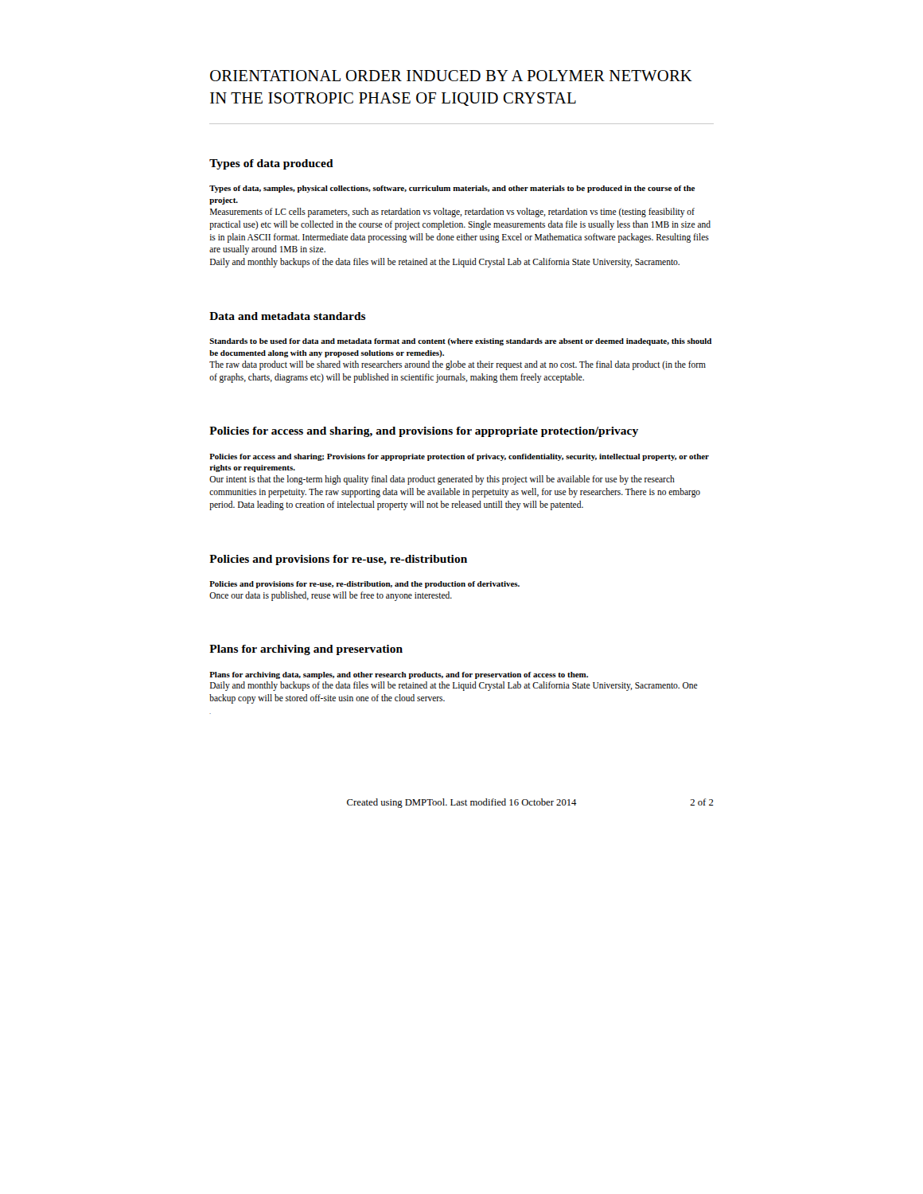ORIENTATIONAL ORDER INDUCED BY A POLYMER NETWORK IN THE ISOTROPIC PHASE OF LIQUID CRYSTAL
Types of data produced
Types of data, samples, physical collections, software, curriculum materials, and other materials to be produced in the course of the project.
Measurements of LC cells parameters, such as retardation vs voltage, retardation vs voltage, retardation vs time (testing feasibility of practical use) etc will be collected in the course of project completion. Single measurements data file is usually less than 1MB in size and is in plain ASCII format. Intermediate data processing will be done either using Excel or Mathematica software packages. Resulting files are usually around 1MB in size.
Daily and monthly backups of the data files will be retained at the Liquid Crystal Lab at California State University, Sacramento.
Data and metadata standards
Standards to be used for data and metadata format and content (where existing standards are absent or deemed inadequate, this should be documented along with any proposed solutions or remedies).
The raw data product will be shared with researchers around the globe at their request and at no cost. The final data product (in the form of graphs, charts, diagrams etc) will be published in scientific journals, making them freely acceptable.
Policies for access and sharing, and provisions for appropriate protection/privacy
Policies for access and sharing; Provisions for appropriate protection of privacy, confidentiality, security, intellectual property, or other rights or requirements.
Our intent is that the long-term high quality final data product generated by this project will be available for use by the research communities in perpetuity. The raw supporting data will be available in perpetuity as well, for use by researchers. There is no embargo period. Data leading to creation of intelectual property will not be released untill they will be patented.
Policies and provisions for re-use, re-distribution
Policies and provisions for re-use, re-distribution, and the production of derivatives.
Once our data is published, reuse will be free to anyone interested.
Plans for archiving and preservation
Plans for archiving data, samples, and other research products, and for preservation of access to them.
Daily and monthly backups of the data files will be retained at the Liquid Crystal Lab at California State University, Sacramento. One backup copy will be stored off-site usin one of the cloud servers.
.
Created using DMPTool. Last modified 16 October 2014
2 of 2